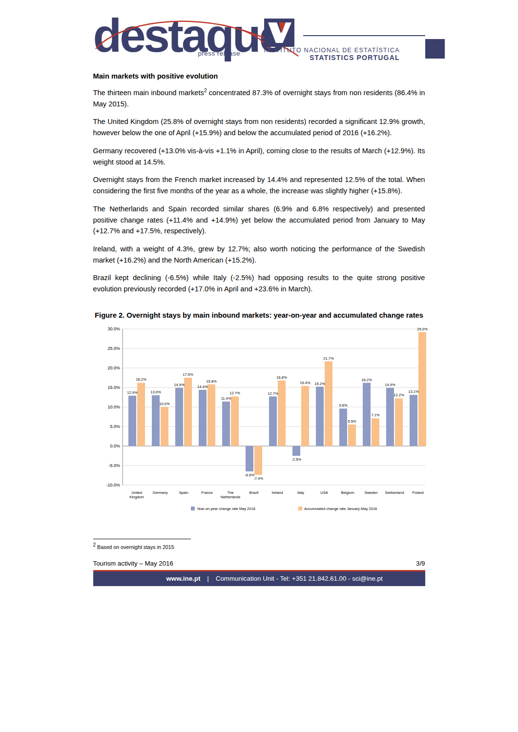destaque press release
INSTITUTO NACIONAL DE ESTATÍSTICA
STATISTICS PORTUGAL
Main markets with positive evolution
The thirteen main inbound markets2 concentrated 87.3% of overnight stays from non residents (86.4% in May 2015).
The United Kingdom (25.8% of overnight stays from non residents) recorded a significant 12.9% growth, however below the one of April (+15.9%) and below the accumulated period of 2016 (+16.2%).
Germany recovered (+13.0% vis-à-vis +1.1% in April), coming close to the results of March (+12.9%). Its weight stood at 14.5%.
Overnight stays from the French market increased by 14.4% and represented 12.5% of the total. When considering the first five months of the year as a whole, the increase was slightly higher (+15.8%).
The Netherlands and Spain recorded similar shares (6.9% and 6.8% respectively) and presented positive change rates (+11.4% and +14.9%) yet below the accumulated period from January to May (+12.7% and +17.5%, respectively).
Ireland, with a weight of 4.3%, grew by 12.7%; also worth noticing the performance of the Swedish market (+16.2%) and the North American (+15.2%).
Brazil kept declining (-6.5%) while Italy (-2.5%) had opposing results to the quite strong positive evolution previously recorded (+17.0% in April and +23.6% in March).
Figure 2. Overnight stays by main inbound markets: year-on-year and accumulated change rates
30.0% 25.0% 20.0% 15.0% 10.0% 5.0% 0.0% -5.0% -10.0% 12.9% 16.2% 13.0% 10.0% 14.9% 17.5% 14.4% 15.8% 11.4% 12.7% -6.5% -7.4% 12.7% 16.8% -2.5% 15.4% 15.2% 21.7% 9.6% 5.5% 16.2% 7.1% 14.9% 12.2% 13.1% 29.2% United Kingdom Germany Spain France The Netherlands Brazil Ireland Italy USA Belgium Sweden Switzerland Poland Year-on-year change rate May 2016 Accumulated change rate January-May 2016
2 Based on overnight stays in 2015
Tourism activity – May 2016
3/9
www.ine.pt | Communication Unit - Tel: +351 21.842.61.00 - sci@ine.pt